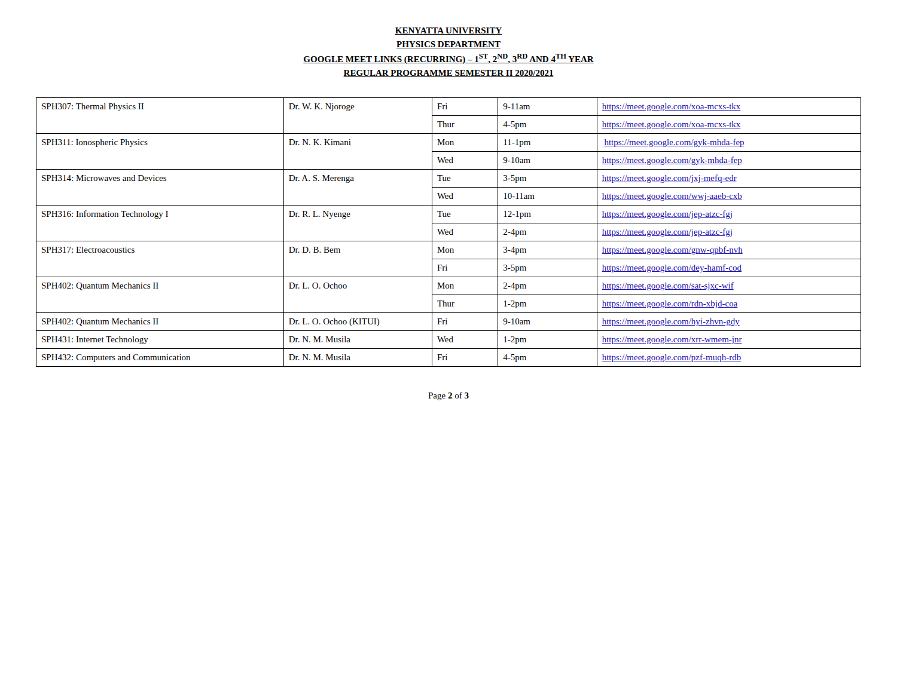KENYATTA UNIVERSITY
PHYSICS DEPARTMENT
GOOGLE MEET LINKS (RECURRING) – 1ST, 2ND, 3RD AND 4TH YEAR
REGULAR PROGRAMME SEMESTER II 2020/2021
| SPH307: Thermal Physics II | Dr. W. K. Njoroge | Fri | 9-11am | https://meet.google.com/xoa-mcxs-tkx |
| Thur | 4-5pm | https://meet.google.com/xoa-mcxs-tkx |
| SPH311: Ionospheric Physics | Dr. N. K. Kimani | Mon | 11-1pm | https://meet.google.com/gyk-mhda-fep |
| Wed | 9-10am | https://meet.google.com/gyk-mhda-fep |
| SPH314: Microwaves and Devices | Dr. A. S. Merenga | Tue | 3-5pm | https://meet.google.com/jxj-mefq-edr |
| Wed | 10-11am | https://meet.google.com/wwj-aaeb-cxb |
| SPH316: Information Technology I | Dr. R. L. Nyenge | Tue | 12-1pm | https://meet.google.com/jep-atzc-fgj |
| Wed | 2-4pm | https://meet.google.com/jep-atzc-fgj |
| SPH317: Electroacoustics | Dr. D. B. Bem | Mon | 3-4pm | https://meet.google.com/gnw-qpbf-nvh |
| Fri | 3-5pm | https://meet.google.com/dey-hamf-cod |
| SPH402: Quantum Mechanics II | Dr. L. O. Ochoo | Mon | 2-4pm | https://meet.google.com/sat-sjxc-wif |
| Thur | 1-2pm | https://meet.google.com/rdn-xbjd-coa |
| SPH402: Quantum Mechanics II | Dr. L. O. Ochoo (KITUI) | Fri | 9-10am | https://meet.google.com/hyi-zhvn-gdy |
| SPH431: Internet Technology | Dr. N. M. Musila | Wed | 1-2pm | https://meet.google.com/xrr-wmem-jnr |
| SPH432: Computers and Communication | Dr. N. M. Musila | Fri | 4-5pm | https://meet.google.com/pzf-muqh-rdb |
Page 2 of 3